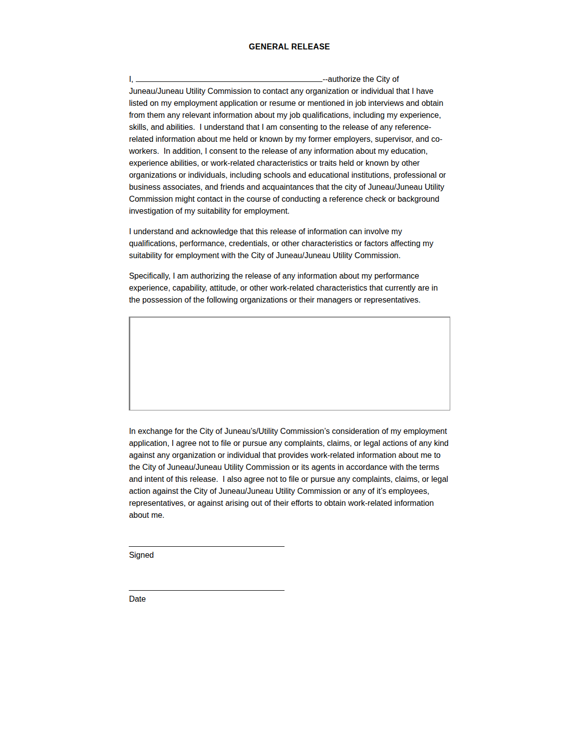GENERAL RELEASE
I, --authorize the City of Juneau/Juneau Utility Commission to contact any organization or individual that I have listed on my employment application or resume or mentioned in job interviews and obtain from them any relevant information about my job qualifications, including my experience, skills, and abilities. I understand that I am consenting to the release of any reference-related information about me held or known by my former employers, supervisor, and co-workers. In addition, I consent to the release of any information about my education, experience abilities, or work-related characteristics or traits held or known by other organizations or individuals, including schools and educational institutions, professional or business associates, and friends and acquaintances that the city of Juneau/Juneau Utility Commission might contact in the course of conducting a reference check or background investigation of my suitability for employment.
I understand and acknowledge that this release of information can involve my qualifications, performance, credentials, or other characteristics or factors affecting my suitability for employment with the City of Juneau/Juneau Utility Commission.
Specifically, I am authorizing the release of any information about my performance experience, capability, attitude, or other work-related characteristics that currently are in the possession of the following organizations or their managers or representatives.
In exchange for the City of Juneau’s/Utility Commission’s consideration of my employment application, I agree not to file or pursue any complaints, claims, or legal actions of any kind against any organization or individual that provides work-related information about me to the City of Juneau/Juneau Utility Commission or its agents in accordance with the terms and intent of this release. I also agree not to file or pursue any complaints, claims, or legal action against the City of Juneau/Juneau Utility Commission or any of it’s employees, representatives, or against arising out of their efforts to obtain work-related information about me.
Signed
Date